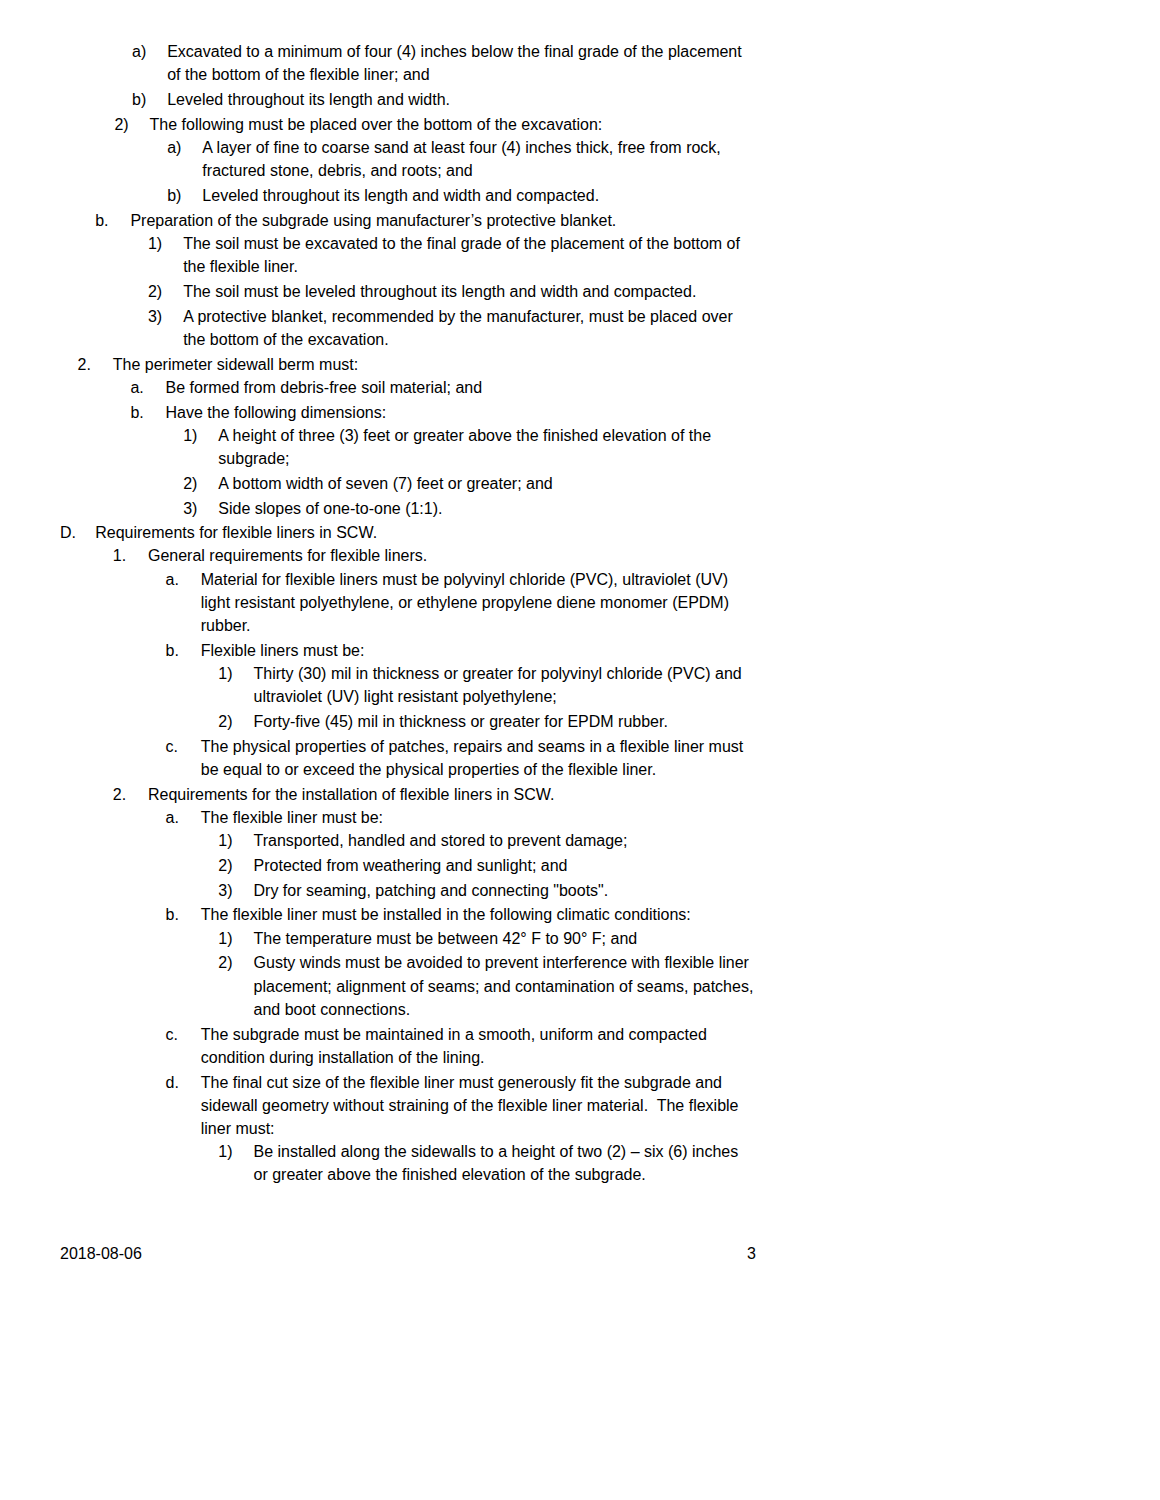a) Excavated to a minimum of four (4) inches below the final grade of the placement of the bottom of the flexible liner; and
b) Leveled throughout its length and width.
2) The following must be placed over the bottom of the excavation:
a) A layer of fine to coarse sand at least four (4) inches thick, free from rock, fractured stone, debris, and roots; and
b) Leveled throughout its length and width and compacted.
b. Preparation of the subgrade using manufacturer’s protective blanket.
1) The soil must be excavated to the final grade of the placement of the bottom of the flexible liner.
2) The soil must be leveled throughout its length and width and compacted.
3) A protective blanket, recommended by the manufacturer, must be placed over the bottom of the excavation.
2. The perimeter sidewall berm must:
a. Be formed from debris-free soil material; and
b. Have the following dimensions:
1) A height of three (3) feet or greater above the finished elevation of the subgrade;
2) A bottom width of seven (7) feet or greater; and
3) Side slopes of one-to-one (1:1).
D. Requirements for flexible liners in SCW.
1. General requirements for flexible liners.
a. Material for flexible liners must be polyvinyl chloride (PVC), ultraviolet (UV) light resistant polyethylene, or ethylene propylene diene monomer (EPDM) rubber.
b. Flexible liners must be:
1) Thirty (30) mil in thickness or greater for polyvinyl chloride (PVC) and ultraviolet (UV) light resistant polyethylene;
2) Forty-five (45) mil in thickness or greater for EPDM rubber.
c. The physical properties of patches, repairs and seams in a flexible liner must be equal to or exceed the physical properties of the flexible liner.
2. Requirements for the installation of flexible liners in SCW.
a. The flexible liner must be:
1) Transported, handled and stored to prevent damage;
2) Protected from weathering and sunlight; and
3) Dry for seaming, patching and connecting "boots".
b. The flexible liner must be installed in the following climatic conditions:
1) The temperature must be between 42° F to 90° F; and
2) Gusty winds must be avoided to prevent interference with flexible liner placement; alignment of seams; and contamination of seams, patches, and boot connections.
c. The subgrade must be maintained in a smooth, uniform and compacted condition during installation of the lining.
d. The final cut size of the flexible liner must generously fit the subgrade and sidewall geometry without straining of the flexible liner material. The flexible liner must:
1) Be installed along the sidewalls to a height of two (2) – six (6) inches or greater above the finished elevation of the subgrade.
2018-08-06 3